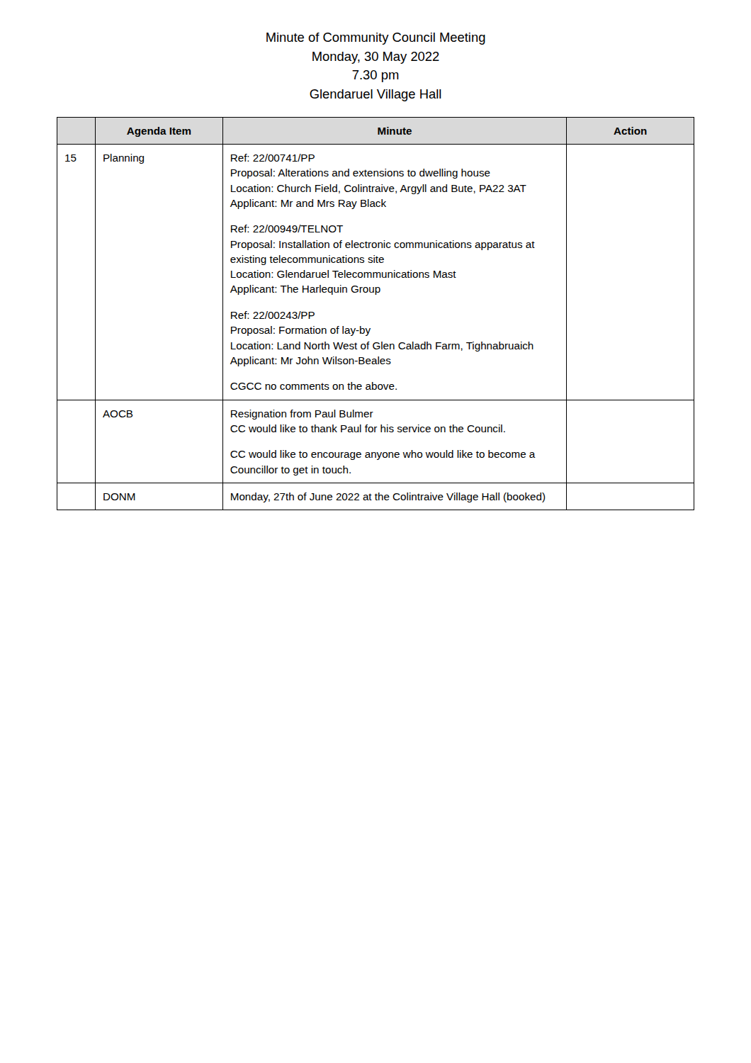Minute of Community Council Meeting
Monday, 30 May 2022
7.30 pm
Glendaruel Village Hall
| | Agenda Item | Minute | Action |
| --- | --- | --- | --- |
| 15 | Planning | Ref: 22/00741/PP Proposal: Alterations and extensions to dwelling house Location: Church Field, Colintraive, Argyll and Bute, PA22 3AT Applicant: Mr and Mrs Ray Black Ref: 22/00949/TELNOT Proposal: Installation of electronic communications apparatus at existing telecommunications site Location: Glendaruel Telecommunications Mast Applicant: The Harlequin Group Ref: 22/00243/PP Proposal: Formation of lay-by Location: Land North West of Glen Caladh Farm, Tighnabruaich Applicant: Mr John Wilson-Beales CGCC no comments on the above. | |
| | AOCB | Resignation from Paul Bulmer CC would like to thank Paul for his service on the Council. CC would like to encourage anyone who would like to become a Councillor to get in touch. | |
| | DONM | Monday, 27th of June 2022 at the Colintraive Village Hall (booked) | |